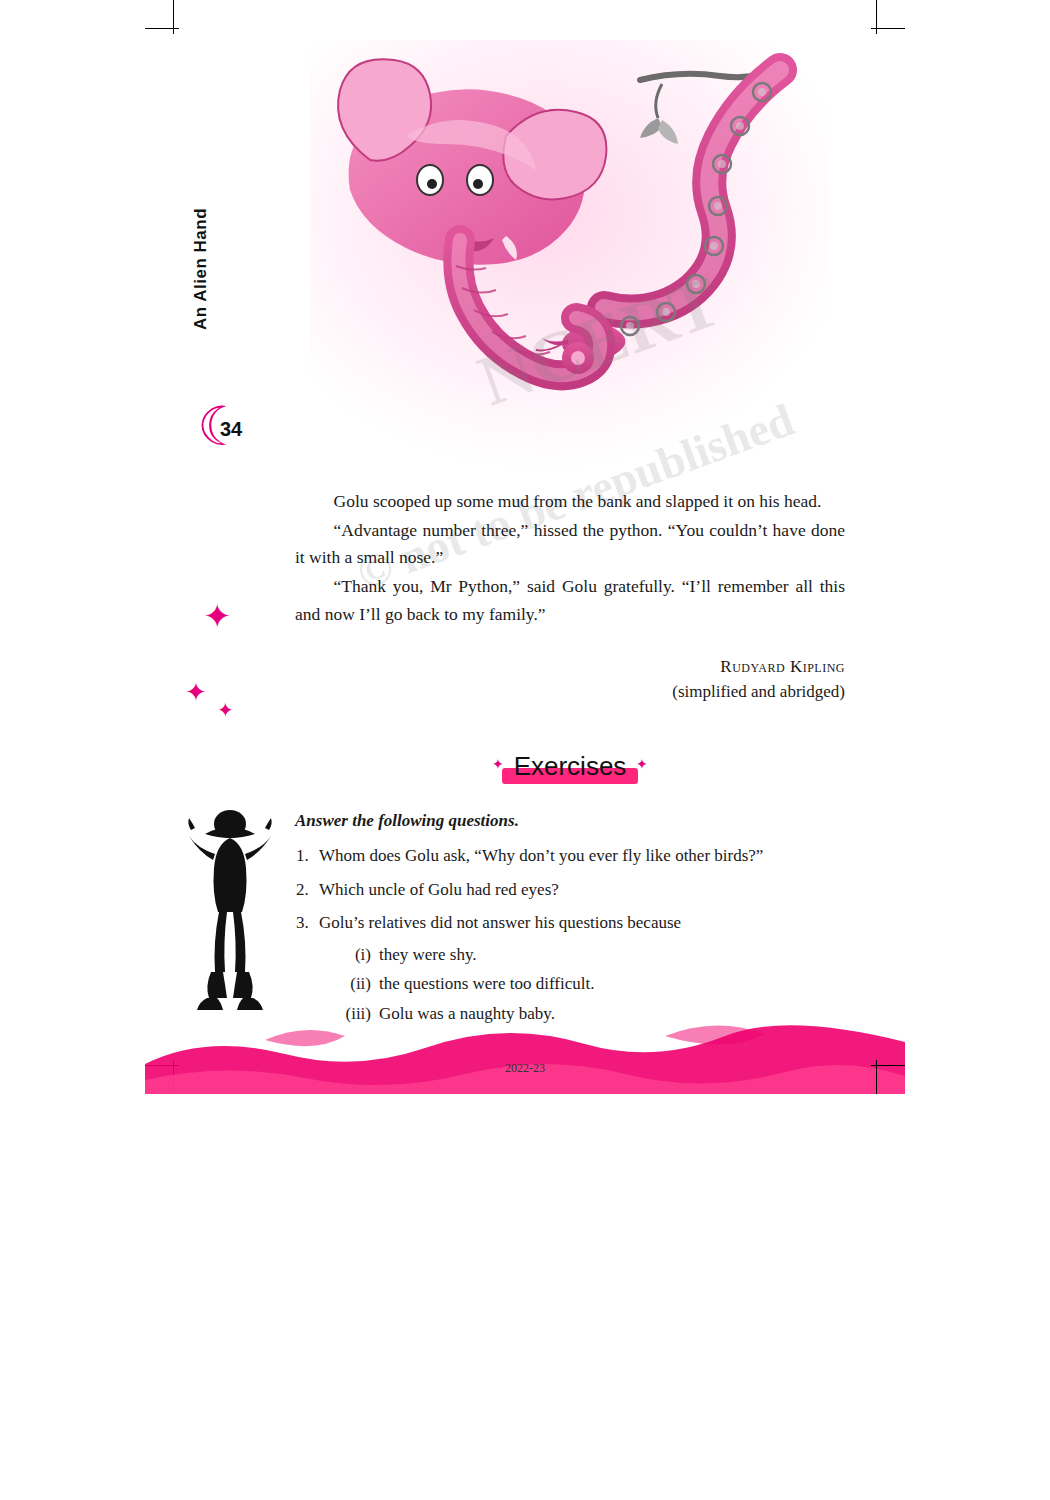An Alien Hand
☾ 34
✦ ✦ ✦
NCERT
© not to be republished
Golu scooped up some mud from the bank and slapped it on his head.
“Advantage number three,” hissed the python. “You couldn’t have done it with a small nose.”
“Thank you, Mr Python,” said Golu gratefully. “I’ll remember all this and now I’ll go back to my family.”
Rudyard Kipling (simplified and abridged)
✦ Exercises ✦
Answer the following questions.
Whom does Golu ask, “Why don’t you ever fly like other birds?”
Which uncle of Golu had red eyes?
Golu’s relatives did not answer his questions because
(i) they were shy.
(ii) the questions were too difficult.
(iii) Golu was a naughty baby.
2022-23